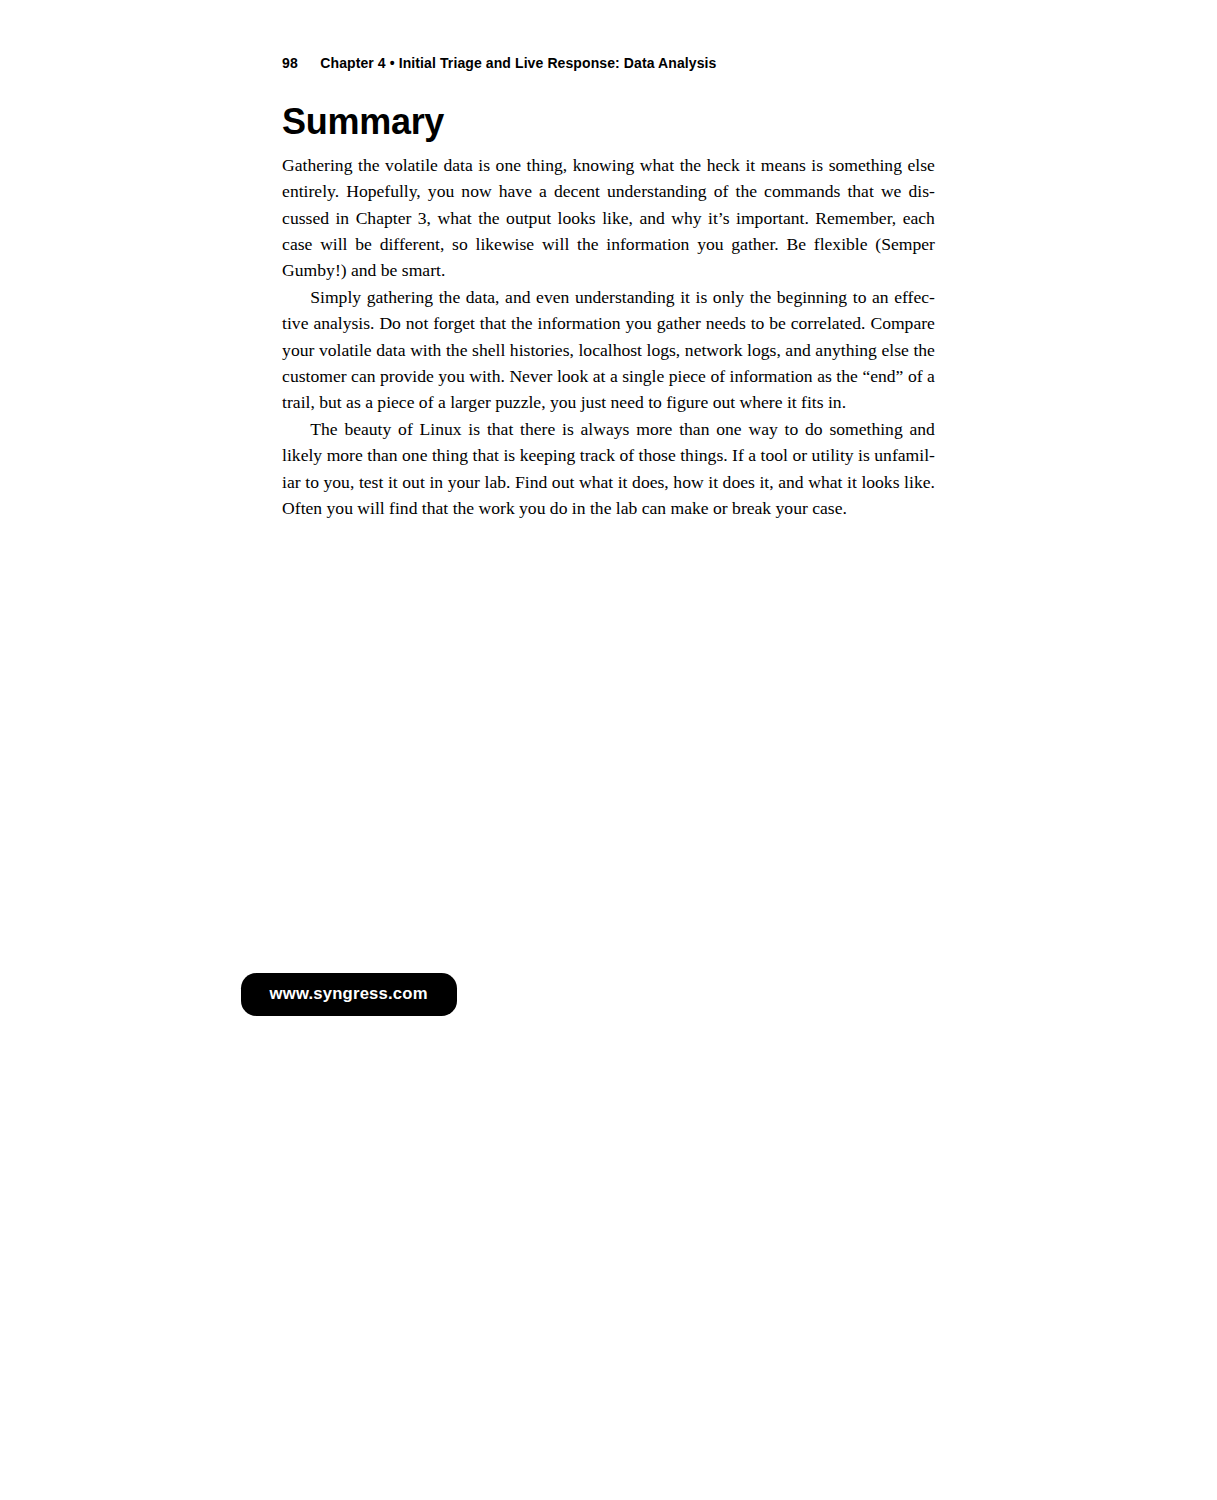98 Chapter 4 • Initial Triage and Live Response: Data Analysis
Summary
Gathering the volatile data is one thing, knowing what the heck it means is something else entirely. Hopefully, you now have a decent understanding of the commands that we discussed in Chapter 3, what the output looks like, and why it’s important. Remember, each case will be different, so likewise will the information you gather. Be flexible (Semper Gumby!) and be smart.
Simply gathering the data, and even understanding it is only the beginning to an effective analysis. Do not forget that the information you gather needs to be correlated. Compare your volatile data with the shell histories, localhost logs, network logs, and anything else the customer can provide you with. Never look at a single piece of information as the “end” of a trail, but as a piece of a larger puzzle, you just need to figure out where it fits in.
The beauty of Linux is that there is always more than one way to do something and likely more than one thing that is keeping track of those things. If a tool or utility is unfamiliar to you, test it out in your lab. Find out what it does, how it does it, and what it looks like. Often you will find that the work you do in the lab can make or break your case.
www.syngress.com